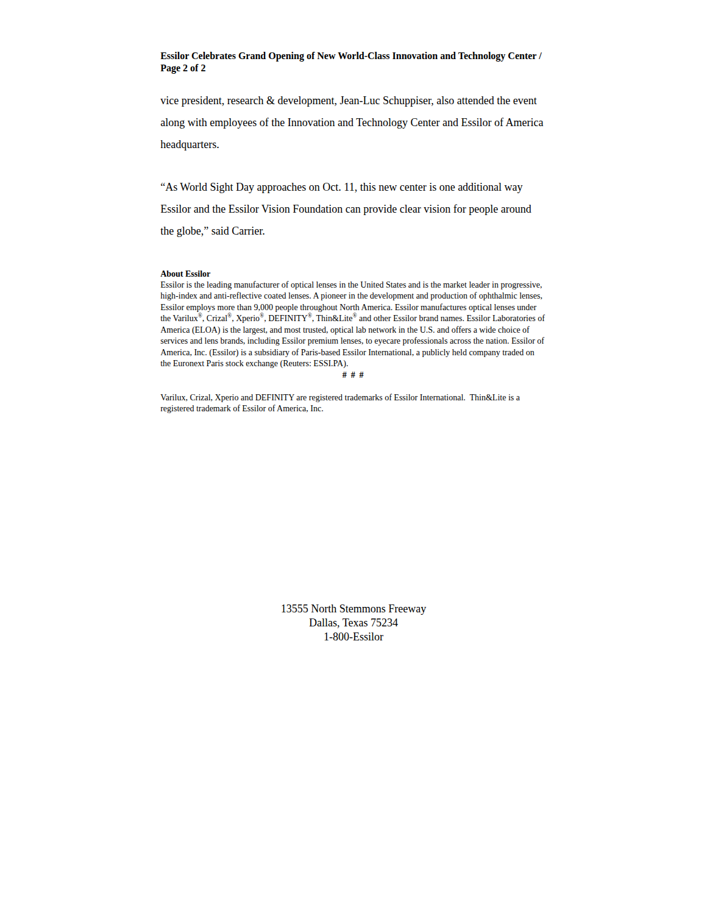Essilor Celebrates Grand Opening of New World-Class Innovation and Technology Center / Page 2 of 2
vice president, research & development, Jean-Luc Schuppiser, also attended the event along with employees of the Innovation and Technology Center and Essilor of America headquarters.
“As World Sight Day approaches on Oct. 11, this new center is one additional way Essilor and the Essilor Vision Foundation can provide clear vision for people around the globe,” said Carrier.
About Essilor
Essilor is the leading manufacturer of optical lenses in the United States and is the market leader in progressive, high-index and anti-reflective coated lenses. A pioneer in the development and production of ophthalmic lenses, Essilor employs more than 9,000 people throughout North America. Essilor manufactures optical lenses under the Varilux®, Crizal®, Xperio®, DEFINITY®, Thin&Lite® and other Essilor brand names. Essilor Laboratories of America (ELOA) is the largest, and most trusted, optical lab network in the U.S. and offers a wide choice of services and lens brands, including Essilor premium lenses, to eyecare professionals across the nation. Essilor of America, Inc. (Essilor) is a subsidiary of Paris-based Essilor International, a publicly held company traded on the Euronext Paris stock exchange (Reuters: ESSI.PA).
# # #
Varilux, Crizal, Xperio and DEFINITY are registered trademarks of Essilor International. Thin&Lite is a registered trademark of Essilor of America, Inc.
13555 North Stemmons Freeway
Dallas, Texas 75234
1-800-Essilor